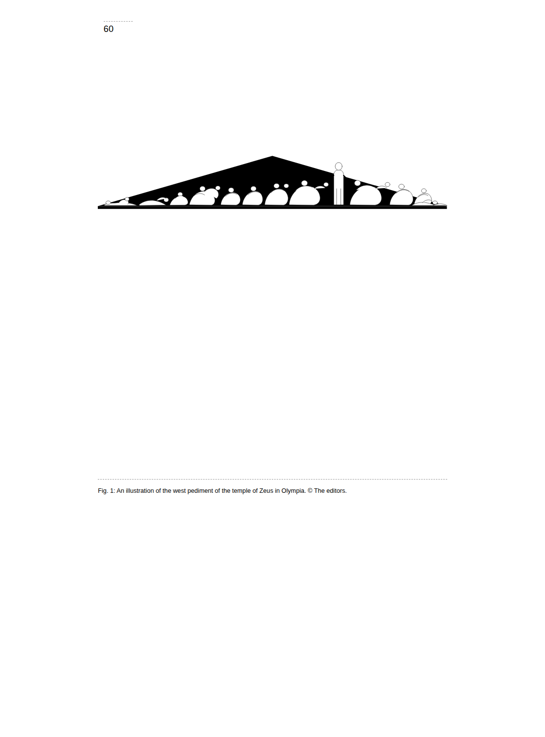60
West pediment of the temple of Zeus in Olympia A low triangular pediment filled with white figures of Lapiths, Centaurs and Apollo standing at the centre, shown as a line illustration against a black ground.
Fig. 1: An illustration of the west pediment of the temple of Zeus in Olympia. © The editors.